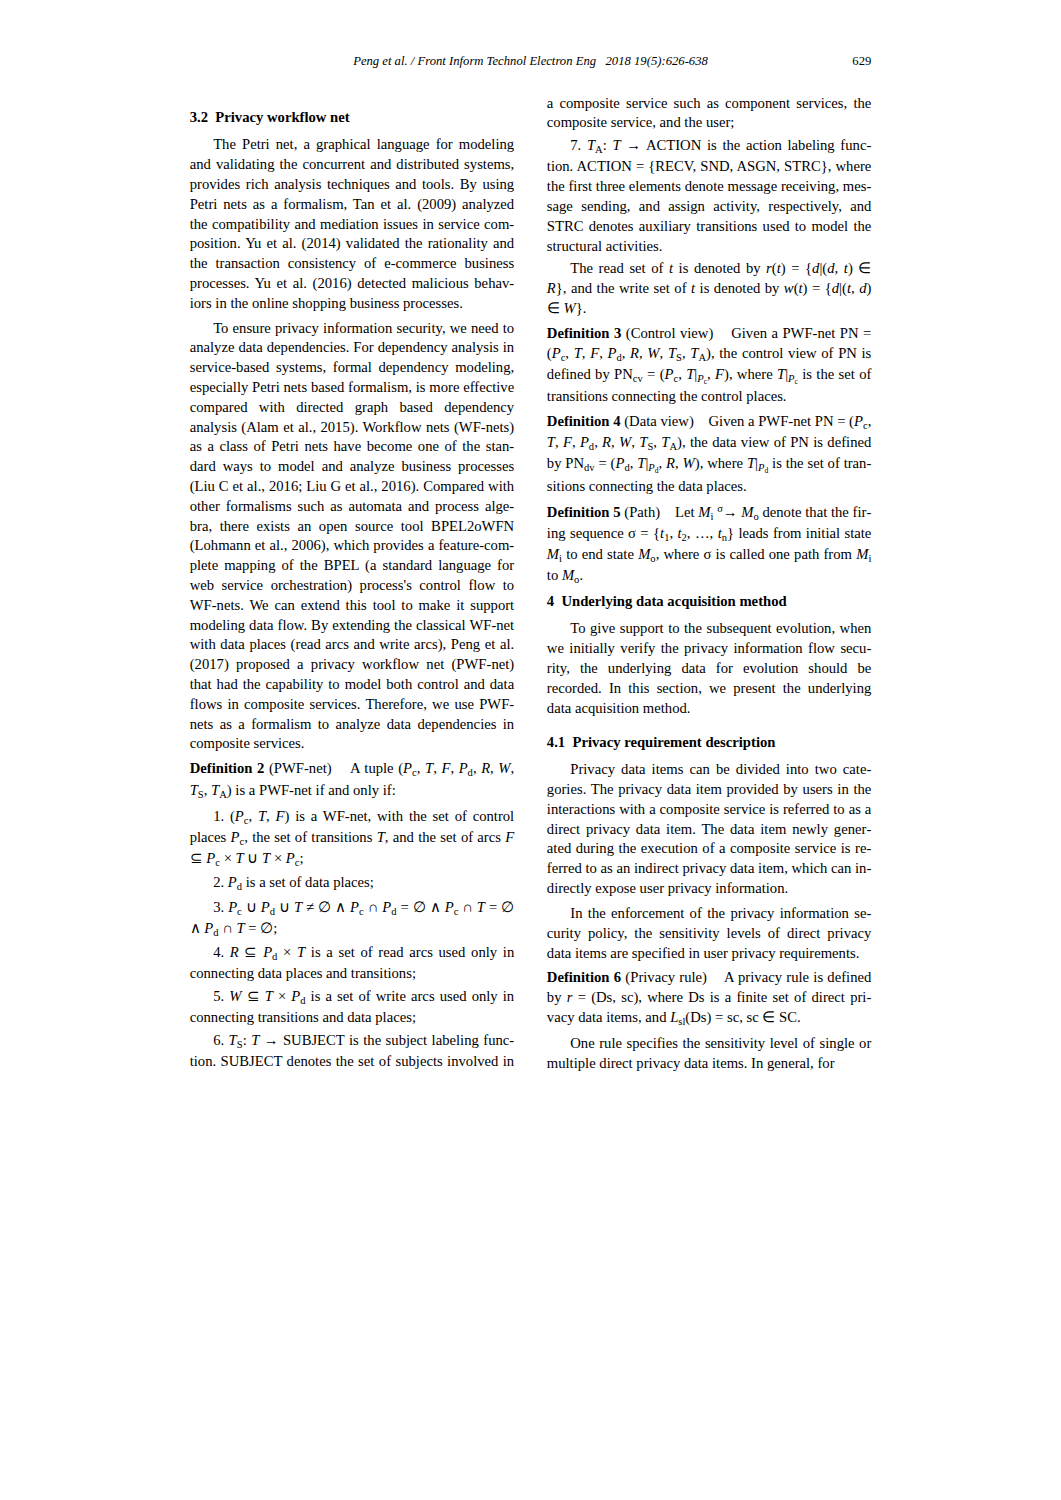Peng et al. / Front Inform Technol Electron Eng 2018 19(5):626-638
629
3.2 Privacy workflow net
The Petri net, a graphical language for modeling and validating the concurrent and distributed systems, provides rich analysis techniques and tools. By using Petri nets as a formalism, Tan et al. (2009) analyzed the compatibility and mediation issues in service composition. Yu et al. (2014) validated the rationality and the transaction consistency of e-commerce business processes. Yu et al. (2016) detected malicious behaviors in the online shopping business processes.
To ensure privacy information security, we need to analyze data dependencies. For dependency analysis in service-based systems, formal dependency modeling, especially Petri nets based formalism, is more effective compared with directed graph based dependency analysis (Alam et al., 2015). Workflow nets (WF-nets) as a class of Petri nets have become one of the standard ways to model and analyze business processes (Liu C et al., 2016; Liu G et al., 2016). Compared with other formalisms such as automata and process algebra, there exists an open source tool BPEL2oWFN (Lohmann et al., 2006), which provides a feature-complete mapping of the BPEL (a standard language for web service orchestration) process's control flow to WF-nets. We can extend this tool to make it support modeling data flow. By extending the classical WF-net with data places (read arcs and write arcs), Peng et al. (2017) proposed a privacy workflow net (PWF-net) that had the capability to model both control and data flows in composite services. Therefore, we use PWF-nets as a formalism to analyze data dependencies in composite services.
Definition 2 (PWF-net) A tuple (Pc, T, F, Pd, R, W, TS, TA) is a PWF-net if and only if:
1. (Pc, T, F) is a WF-net, with the set of control places Pc, the set of transitions T, and the set of arcs F ⊆ Pc × T ∪ T × Pc;
2. Pd is a set of data places;
3. Pc ∪ Pd ∪ T ≠ ∅ ∧ Pc ∩ Pd = ∅ ∧ Pc ∩ T = ∅ ∧ Pd ∩ T = ∅;
4. R ⊆ Pd × T is a set of read arcs used only in connecting data places and transitions;
5. W ⊆ T × Pd is a set of write arcs used only in connecting transitions and data places;
6. TS: T → SUBJECT is the subject labeling function. SUBJECT denotes the set of subjects involved in a composite service such as component services, the composite service, and the user;
7. TA: T → ACTION is the action labeling function. ACTION = {RECV, SND, ASGN, STRC}, where the first three elements denote message receiving, message sending, and assign activity, respectively, and STRC denotes auxiliary transitions used to model the structural activities.
The read set of t is denoted by r(t) = {d|(d, t) ∈ R}, and the write set of t is denoted by w(t) = {d|(t, d) ∈ W}.
Definition 3 (Control view) Given a PWF-net PN = (Pc, T, F, Pd, R, W, TS, TA), the control view of PN is defined by PNcv = (Pc, T|Pc, F), where T|Pc is the set of transitions connecting the control places.
Definition 4 (Data view) Given a PWF-net PN = (Pc, T, F, Pd, R, W, TS, TA), the data view of PN is defined by PNdv = (Pd, T|Pd, R, W), where T|Pd is the set of transitions connecting the data places.
Definition 5 (Path) Let Mi σ→ Mo denote that the firing sequence σ = {t1, t2, …, tn} leads from initial state Mi to end state Mo, where σ is called one path from Mi to Mo.
4 Underlying data acquisition method
To give support to the subsequent evolution, when we initially verify the privacy information flow security, the underlying data for evolution should be recorded. In this section, we present the underlying data acquisition method.
4.1 Privacy requirement description
Privacy data items can be divided into two categories. The privacy data item provided by users in the interactions with a composite service is referred to as a direct privacy data item. The data item newly generated during the execution of a composite service is referred to as an indirect privacy data item, which can indirectly expose user privacy information.
In the enforcement of the privacy information security policy, the sensitivity levels of direct privacy data items are specified in user privacy requirements.
Definition 6 (Privacy rule) A privacy rule is defined by r = (Ds, sc), where Ds is a finite set of direct privacy data items, and Lsl(Ds) = sc, sc ∈ SC.
One rule specifies the sensitivity level of single or multiple direct privacy data items. In general, for